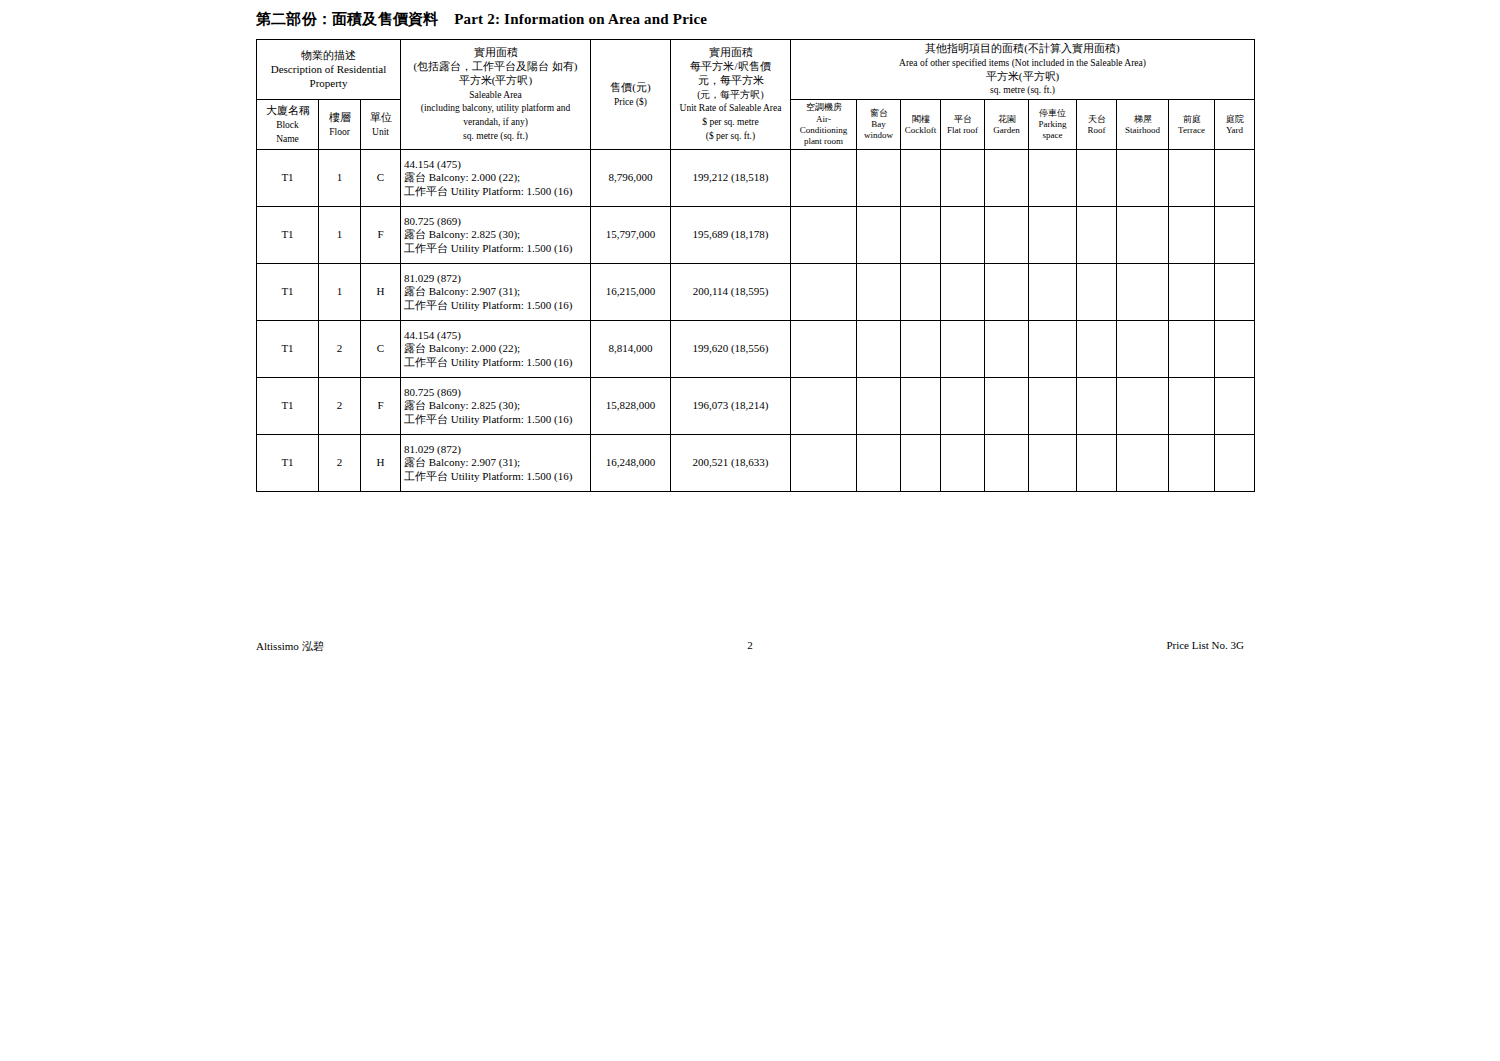第二部份：面積及售價資料 Part 2: Information on Area and Price
| 物業的描述 Description of Residential Property | 實用面積 (包括露台，工作平台及陽台 如有) 平方米(平方呎) Saleable Area (including balcony, utility platform and verandah, if any) sq. metre (sq. ft.) | 售價(元) Price ($) | 實用面積 每平方米/呎售價 元，每平方米 (元，每平方呎) Unit Rate of Saleable Area $ per sq. metre ($ per sq. ft.) | 其他指明項目的面積(不計算入實用面積) Area of other specified items (Not included in the Saleable Area) 平方米(平方呎) sq. metre (sq. ft.) |
| --- | --- | --- | --- | --- |
| 大廈名稱 Block Name | 樓層 Floor | 單位 Unit | 空調機房 Air- Conditioning plant room | 窗台 Bay window | 閣樓 Cockloft | 平台 Flat roof | 花園 Garden | 停車位 Parking space | 天台 Roof | 梯屋 Stairhood | 前庭 Terrace | 庭院 Yard |
| T1 | 1 | C | 44.154 (475) 露台 Balcony: 2.000 (22); 工作平台 Utility Platform: 1.500 (16) | 8,796,000 | 199,212 (18,518) | | | | | | | | | | |
| T1 | 1 | F | 80.725 (869) 露台 Balcony: 2.825 (30); 工作平台 Utility Platform: 1.500 (16) | 15,797,000 | 195,689 (18,178) | | | | | | | | | | |
| T1 | 1 | H | 81.029 (872) 露台 Balcony: 2.907 (31); 工作平台 Utility Platform: 1.500 (16) | 16,215,000 | 200,114 (18,595) | | | | | | | | | | |
| T1 | 2 | C | 44.154 (475) 露台 Balcony: 2.000 (22); 工作平台 Utility Platform: 1.500 (16) | 8,814,000 | 199,620 (18,556) | | | | | | | | | | |
| T1 | 2 | F | 80.725 (869) 露台 Balcony: 2.825 (30); 工作平台 Utility Platform: 1.500 (16) | 15,828,000 | 196,073 (18,214) | | | | | | | | | | |
| T1 | 2 | H | 81.029 (872) 露台 Balcony: 2.907 (31); 工作平台 Utility Platform: 1.500 (16) | 16,248,000 | 200,521 (18,633) | | | | | | | | | | |
Altissimo 泓碧
2
Price List No. 3G